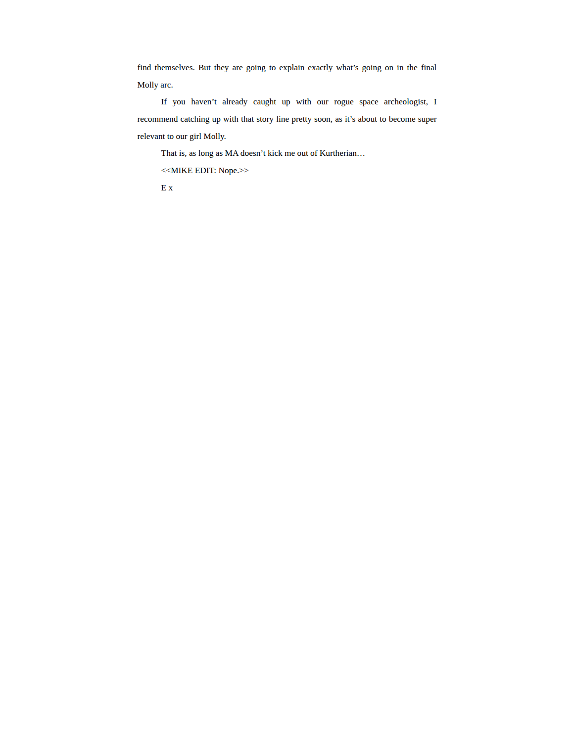find themselves. But they are going to explain exactly what’s going on in the final Molly arc.
If you haven’t already caught up with our rogue space archeologist, I recommend catching up with that story line pretty soon, as it’s about to become super relevant to our girl Molly.
That is, as long as MA doesn’t kick me out of Kurtherian…
<<MIKE EDIT: Nope.>>
E x